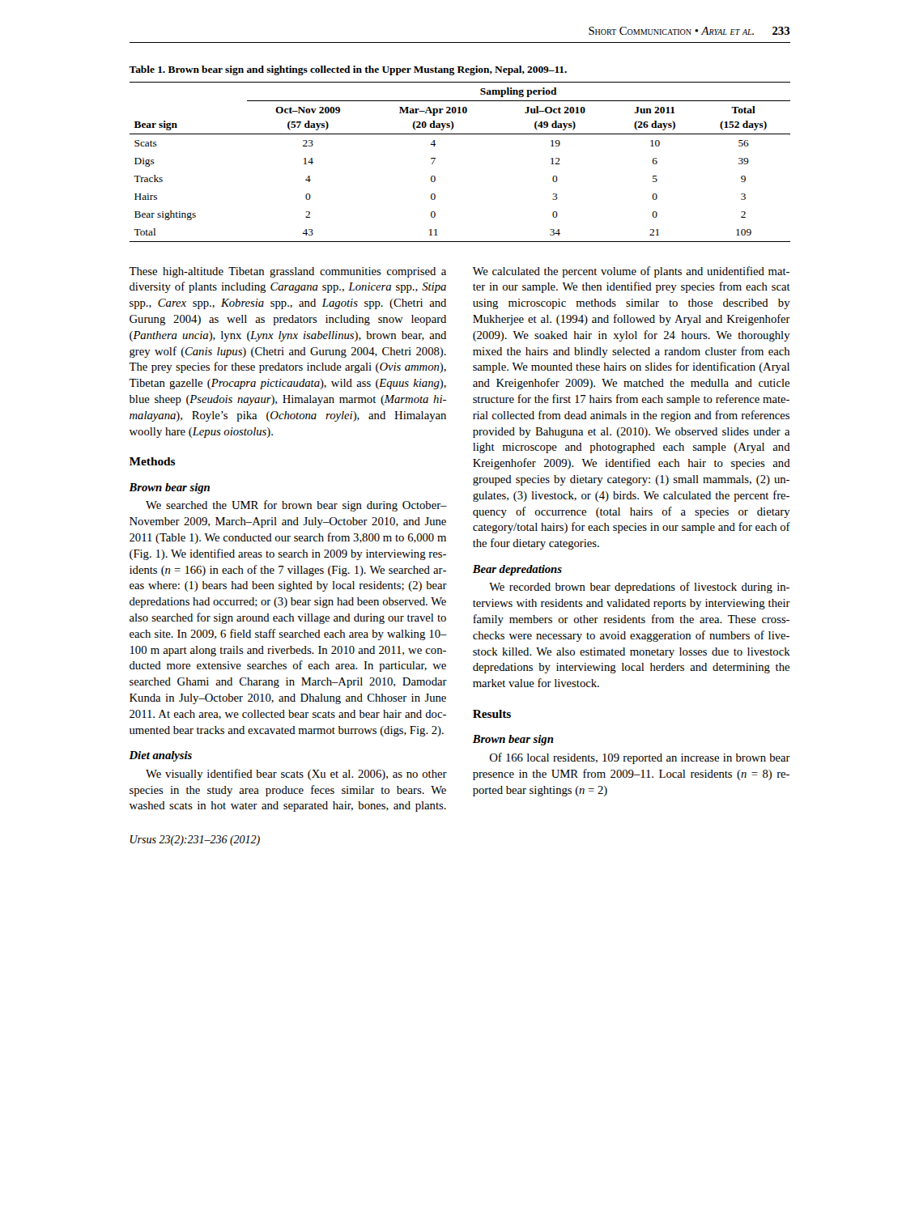Short Communication • Aryal et al. 233
Table 1. Brown bear sign and sightings collected in the Upper Mustang Region, Nepal, 2009–11.
| Bear sign | Sampling period |
| --- | --- |
| Oct–Nov 2009 (57 days) | Mar–Apr 2010 (20 days) | Jul–Oct 2010 (49 days) | Jun 2011 (26 days) | Total (152 days) |
| Scats | 23 | 4 | 19 | 10 | 56 |
| Digs | 14 | 7 | 12 | 6 | 39 |
| Tracks | 4 | 0 | 0 | 5 | 9 |
| Hairs | 0 | 0 | 3 | 0 | 3 |
| Bear sightings | 2 | 0 | 0 | 0 | 2 |
| Total | 43 | 11 | 34 | 21 | 109 |
These high-altitude Tibetan grassland communities comprised a diversity of plants including Caragana spp., Lonicera spp., Stipa spp., Carex spp., Kobresia spp., and Lagotis spp. (Chetri and Gurung 2004) as well as predators including snow leopard (Panthera uncia), lynx (Lynx lynx isabellinus), brown bear, and grey wolf (Canis lupus) (Chetri and Gurung 2004, Chetri 2008). The prey species for these predators include argali (Ovis ammon), Tibetan gazelle (Procapra picticaudata), wild ass (Equus kiang), blue sheep (Pseudois nayaur), Himalayan marmot (Marmota himalayana), Royle’s pika (Ochotona roylei), and Himalayan woolly hare (Lepus oiostolus).
Methods
Brown bear sign
We searched the UMR for brown bear sign during October–November 2009, March–April and July–October 2010, and June 2011 (Table 1). We conducted our search from 3,800 m to 6,000 m (Fig. 1). We identified areas to search in 2009 by interviewing residents (n = 166) in each of the 7 villages (Fig. 1). We searched areas where: (1) bears had been sighted by local residents; (2) bear depredations had occurred; or (3) bear sign had been observed. We also searched for sign around each village and during our travel to each site. In 2009, 6 field staff searched each area by walking 10–100 m apart along trails and riverbeds. In 2010 and 2011, we conducted more extensive searches of each area. In particular, we searched Ghami and Charang in March–April 2010, Damodar Kunda in July–October 2010, and Dhalung and Chhoser in June 2011. At each area, we collected bear scats and bear hair and documented bear tracks and excavated marmot burrows (digs, Fig. 2).
Diet analysis
We visually identified bear scats (Xu et al. 2006), as no other species in the study area produce feces similar to bears. We washed scats in hot water and separated hair, bones, and plants. We calculated the percent volume of plants and unidentified matter in our sample. We then identified prey species from each scat using microscopic methods similar to those described by Mukherjee et al. (1994) and followed by Aryal and Kreigenhofer (2009). We soaked hair in xylol for 24 hours. We thoroughly mixed the hairs and blindly selected a random cluster from each sample. We mounted these hairs on slides for identification (Aryal and Kreigenhofer 2009). We matched the medulla and cuticle structure for the first 17 hairs from each sample to reference material collected from dead animals in the region and from references provided by Bahuguna et al. (2010). We observed slides under a light microscope and photographed each sample (Aryal and Kreigenhofer 2009). We identified each hair to species and grouped species by dietary category: (1) small mammals, (2) ungulates, (3) livestock, or (4) birds. We calculated the percent frequency of occurrence (total hairs of a species or dietary category/total hairs) for each species in our sample and for each of the four dietary categories.
Bear depredations
We recorded brown bear depredations of livestock during interviews with residents and validated reports by interviewing their family members or other residents from the area. These cross-checks were necessary to avoid exaggeration of numbers of livestock killed. We also estimated monetary losses due to livestock depredations by interviewing local herders and determining the market value for livestock.
Results
Brown bear sign
Of 166 local residents, 109 reported an increase in brown bear presence in the UMR from 2009–11. Local residents (n = 8) reported bear sightings (n = 2)
Ursus 23(2):231–236 (2012)